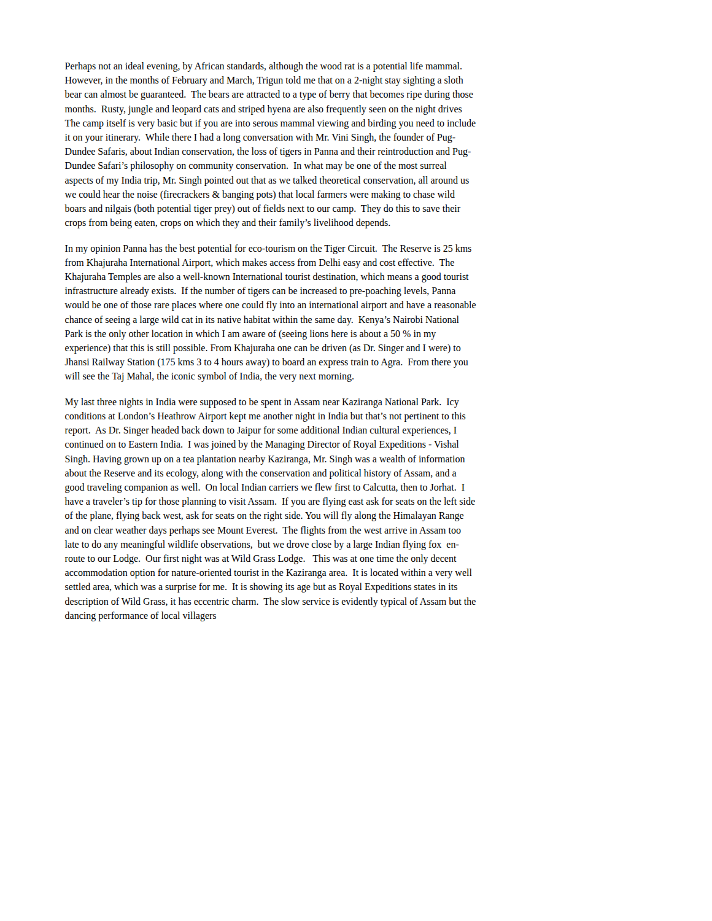Perhaps not an ideal evening, by African standards, although the wood rat is a potential life mammal. However, in the months of February and March, Trigun told me that on a 2-night stay sighting a sloth bear can almost be guaranteed. The bears are attracted to a type of berry that becomes ripe during those months. Rusty, jungle and leopard cats and striped hyena are also frequently seen on the night drives The camp itself is very basic but if you are into serous mammal viewing and birding you need to include it on your itinerary. While there I had a long conversation with Mr. Vini Singh, the founder of Pug-Dundee Safaris, about Indian conservation, the loss of tigers in Panna and their reintroduction and Pug-Dundee Safari’s philosophy on community conservation. In what may be one of the most surreal aspects of my India trip, Mr. Singh pointed out that as we talked theoretical conservation, all around us we could hear the noise (firecrackers & banging pots) that local farmers were making to chase wild boars and nilgais (both potential tiger prey) out of fields next to our camp. They do this to save their crops from being eaten, crops on which they and their family’s livelihood depends.
In my opinion Panna has the best potential for eco-tourism on the Tiger Circuit. The Reserve is 25 kms from Khajuraha International Airport, which makes access from Delhi easy and cost effective. The Khajuraha Temples are also a well-known International tourist destination, which means a good tourist infrastructure already exists. If the number of tigers can be increased to pre-poaching levels, Panna would be one of those rare places where one could fly into an international airport and have a reasonable chance of seeing a large wild cat in its native habitat within the same day. Kenya’s Nairobi National Park is the only other location in which I am aware of (seeing lions here is about a 50 % in my experience) that this is still possible. From Khajuraha one can be driven (as Dr. Singer and I were) to Jhansi Railway Station (175 kms 3 to 4 hours away) to board an express train to Agra. From there you will see the Taj Mahal, the iconic symbol of India, the very next morning.
My last three nights in India were supposed to be spent in Assam near Kaziranga National Park. Icy conditions at London’s Heathrow Airport kept me another night in India but that’s not pertinent to this report. As Dr. Singer headed back down to Jaipur for some additional Indian cultural experiences, I continued on to Eastern India. I was joined by the Managing Director of Royal Expeditions - Vishal Singh. Having grown up on a tea plantation nearby Kaziranga, Mr. Singh was a wealth of information about the Reserve and its ecology, along with the conservation and political history of Assam, and a good traveling companion as well. On local Indian carriers we flew first to Calcutta, then to Jorhat. I have a traveler’s tip for those planning to visit Assam. If you are flying east ask for seats on the left side of the plane, flying back west, ask for seats on the right side. You will fly along the Himalayan Range and on clear weather days perhaps see Mount Everest. The flights from the west arrive in Assam too late to do any meaningful wildlife observations, but we drove close by a large Indian flying fox en-route to our Lodge. Our first night was at Wild Grass Lodge. This was at one time the only decent accommodation option for nature-oriented tourist in the Kaziranga area. It is located within a very well settled area, which was a surprise for me. It is showing its age but as Royal Expeditions states in its description of Wild Grass, it has eccentric charm. The slow service is evidently typical of Assam but the dancing performance of local villagers